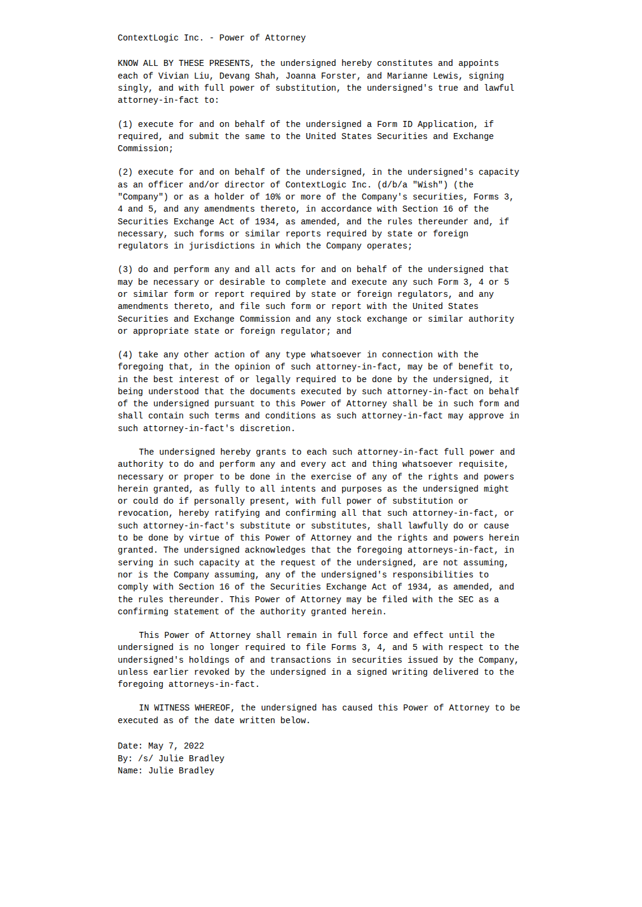ContextLogic Inc. - Power of Attorney
KNOW ALL BY THESE PRESENTS, the undersigned hereby constitutes and appoints each of Vivian Liu, Devang Shah, Joanna Forster, and Marianne Lewis, signing singly, and with full power of substitution, the undersigned's true and lawful attorney-in-fact to:
(1) execute for and on behalf of the undersigned a Form ID Application, if required, and submit the same to the United States Securities and Exchange Commission;
(2) execute for and on behalf of the undersigned, in the undersigned's capacity as an officer and/or director of ContextLogic Inc. (d/b/a "Wish") (the "Company") or as a holder of 10% or more of the Company's securities, Forms 3, 4 and 5, and any amendments thereto, in accordance with Section 16 of the Securities Exchange Act of 1934, as amended, and the rules thereunder and, if necessary, such forms or similar reports required by state or foreign regulators in jurisdictions in which the Company operates;
(3) do and perform any and all acts for and on behalf of the undersigned that may be necessary or desirable to complete and execute any such Form 3, 4 or 5 or similar form or report required by state or foreign regulators, and any amendments thereto, and file such form or report with the United States Securities and Exchange Commission and any stock exchange or similar authority or appropriate state or foreign regulator; and
(4) take any other action of any type whatsoever in connection with the foregoing that, in the opinion of such attorney-in-fact, may be of benefit to, in the best interest of or legally required to be done by the undersigned, it being understood that the documents executed by such attorney-in-fact on behalf of the undersigned pursuant to this Power of Attorney shall be in such form and shall contain such terms and conditions as such attorney-in-fact may approve in such attorney-in-fact's discretion.
The undersigned hereby grants to each such attorney-in-fact full power and authority to do and perform any and every act and thing whatsoever requisite, necessary or proper to be done in the exercise of any of the rights and powers herein granted, as fully to all intents and purposes as the undersigned might or could do if personally present, with full power of substitution or revocation, hereby ratifying and confirming all that such attorney-in-fact, or such attorney-in-fact's substitute or substitutes, shall lawfully do or cause to be done by virtue of this Power of Attorney and the rights and powers herein granted. The undersigned acknowledges that the foregoing attorneys-in-fact, in serving in such capacity at the request of the undersigned, are not assuming, nor is the Company assuming, any of the undersigned's responsibilities to comply with Section 16 of the Securities Exchange Act of 1934, as amended, and the rules thereunder. This Power of Attorney may be filed with the SEC as a confirming statement of the authority granted herein.
This Power of Attorney shall remain in full force and effect until the undersigned is no longer required to file Forms 3, 4, and 5 with respect to the undersigned's holdings of and transactions in securities issued by the Company, unless earlier revoked by the undersigned in a signed writing delivered to the foregoing attorneys-in-fact.
IN WITNESS WHEREOF, the undersigned has caused this Power of Attorney to be executed as of the date written below.
Date: May 7, 2022
By: /s/ Julie Bradley
Name: Julie Bradley